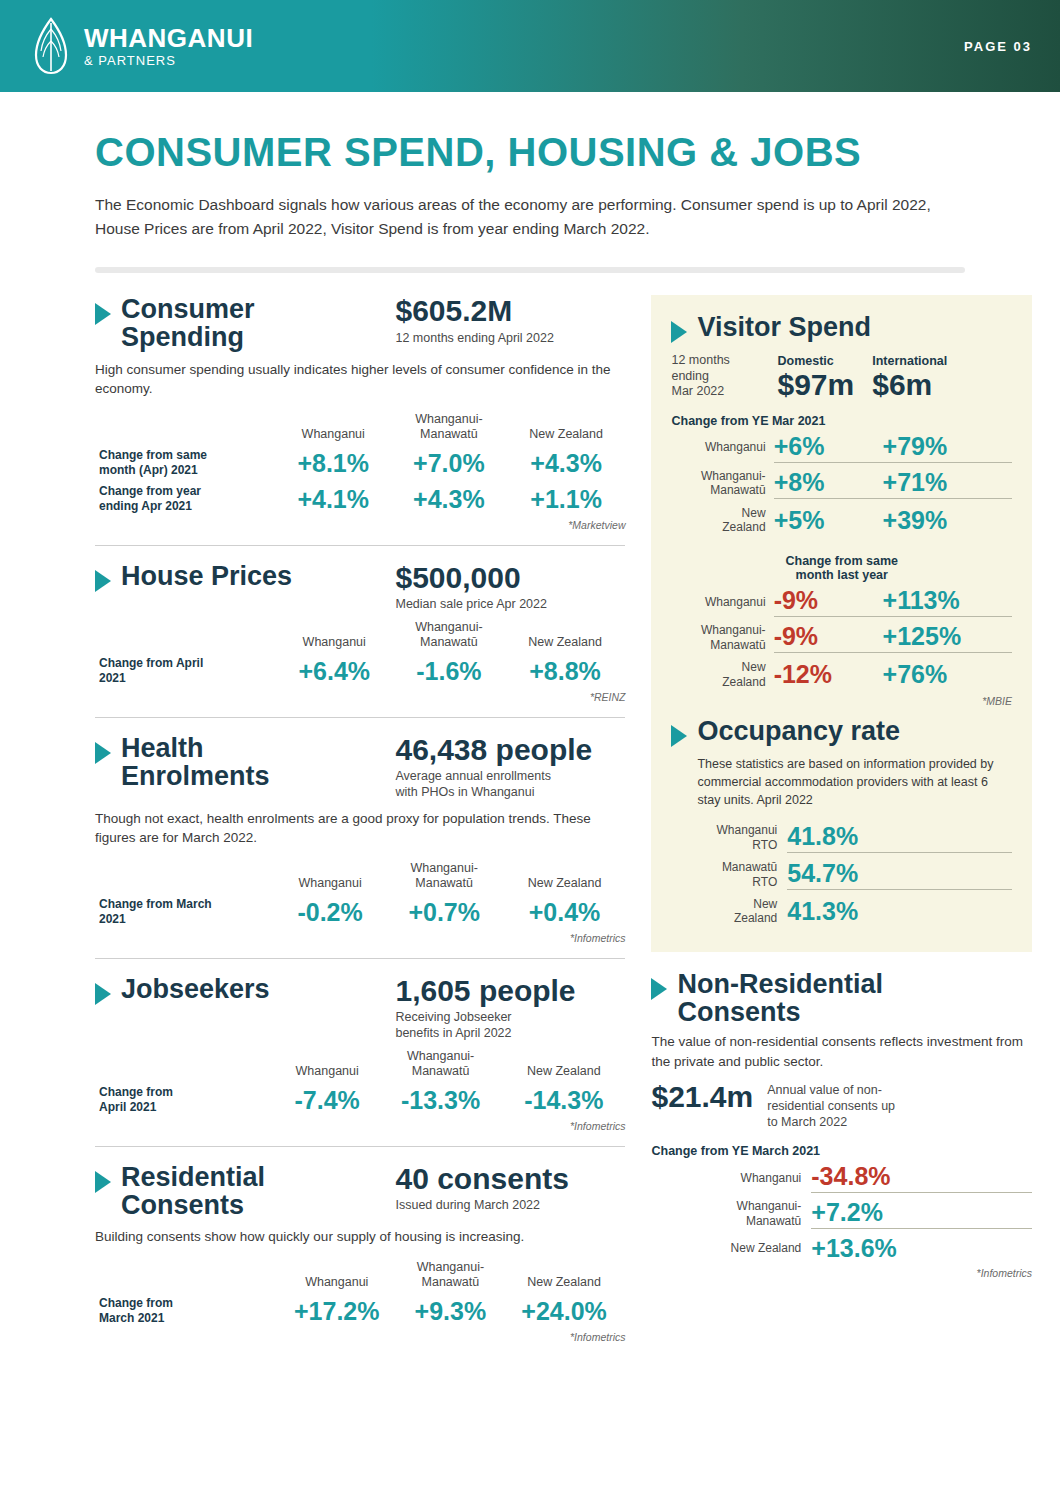WHANGANUI & PARTNERS
PAGE 03
CONSUMER SPEND, HOUSING & JOBS
The Economic Dashboard signals how various areas of the economy are performing. Consumer spend is up to April 2022, House Prices are from April 2022, Visitor Spend is from year ending March 2022.
Consumer
Spending
$605.2M
12 months ending April 2022
High consumer spending usually indicates higher levels of consumer confidence in the economy.
| | Whanganui | Whanganui- Manawatū | New Zealand |
| --- | --- | --- | --- |
| Change from same month (Apr) 2021 | +8.1% | +7.0% | +4.3% |
| Change from year ending Apr 2021 | +4.1% | +4.3% | +1.1% |
*Marketview
House Prices
$500,000
Median sale price Apr 2022
| | Whanganui | Whanganui- Manawatū | New Zealand |
| --- | --- | --- | --- |
| Change from April 2021 | +6.4% | -1.6% | +8.8% |
*REINZ
Health
Enrolments
46,438 people
Average annual enrollments
with PHOs in Whanganui
Though not exact, health enrolments are a good proxy for population trends. These figures are for March 2022.
| | Whanganui | Whanganui- Manawatū | New Zealand |
| --- | --- | --- | --- |
| Change from March 2021 | -0.2% | +0.7% | +0.4% |
*Infometrics
Jobseekers
1,605 people
Receiving Jobseeker
benefits in April 2022
| | Whanganui | Whanganui- Manawatū | New Zealand |
| --- | --- | --- | --- |
| Change from April 2021 | -7.4% | -13.3% | -14.3% |
*Infometrics
Residential
Consents
40 consents
Issued during March 2022
Building consents show how quickly our supply of housing is increasing.
| | Whanganui | Whanganui- Manawatū | New Zealand |
| --- | --- | --- | --- |
| Change from March 2021 | +17.2% | +9.3% | +24.0% |
*Infometrics
Visitor Spend
12 months
ending
Mar 2022
Domestic
$97m
International
$6m
Change from YE Mar 2021
| Whanganui | +6% | +79% |
| Whanganui- Manawatū | +8% | +71% |
| New Zealand | +5% | +39% |
Change from same
month last year
| Whanganui | -9% | +113% |
| Whanganui- Manawatū | -9% | +125% |
| New Zealand | -12% | +76% |
*MBIE
Occupancy rate
These statistics are based on information provided by commercial accommodation providers with at least 6 stay units. April 2022
| Whanganui RTO | 41.8% |
| Manawatū RTO | 54.7% |
| New Zealand | 41.3% |
Non-Residential
Consents
The value of non-residential consents reflects investment from the private and public sector.
$21.4m
Annual value of non-
residential consents up
to March 2022
Change from YE March 2021
| Whanganui | -34.8% |
| Whanganui- Manawatū | +7.2% |
| New Zealand | +13.6% |
*Infometrics